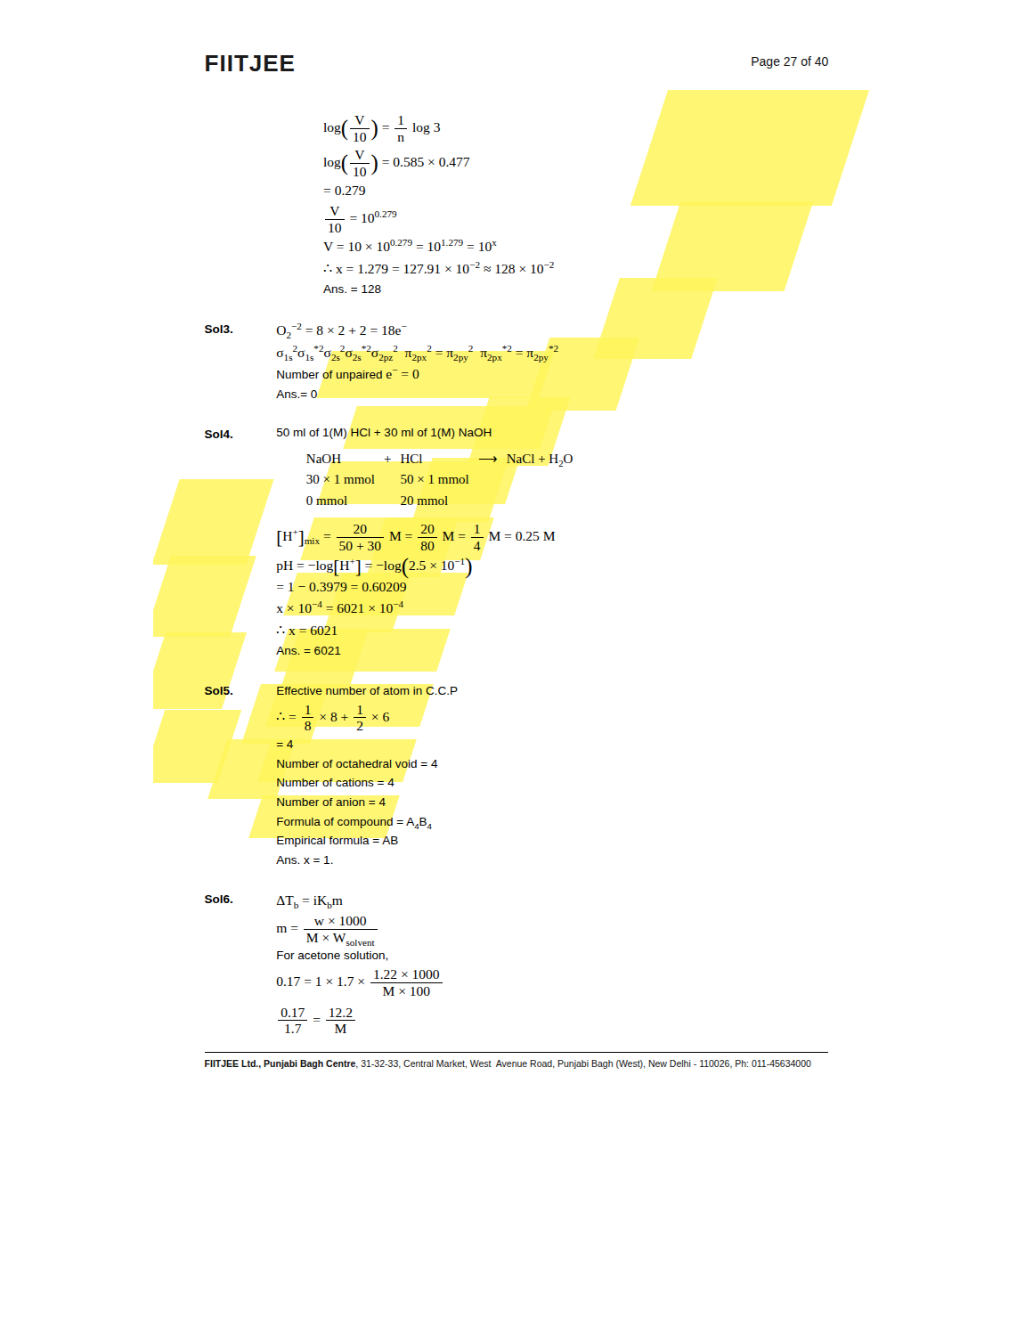FIITJEE
Page 27 of 40
log(V 10) = 1 n log 3
log(V 10) = 0.585 × 0.477
= 0.279
V 10 = 100.279
V = 10 × 100.279 = 101.279 = 10x
∴ x = 1.279 = 127.91 × 10−2 ≈ 128 × 10−2
Ans. = 128
Sol3.
O2−2 = 8 × 2 + 2 = 18e−
σ1s2σ1s*2σ2s2σ2s*2σ2pz2 π2px2 = π2py2 π2px*2 = π2py*2
Number of unpaired e− = 0
Ans.= 0
Sol4.
50 ml of 1(M) HCl + 30 ml of 1(M) NaOH
| NaOH | + | HCl | | NaCl + H 2 O |
| 30 × 1 mmol | | 50 × 1 mmol | | |
| 0 mmol | | 20 mmol | | |
[H+]mix = 2050 + 30 M = 2080 M = 14 M = 0.25 M
pH = −log[H+] = −log(2.5 × 10−1)
= 1 − 0.3979 = 0.60209
x × 10−4 = 6021 × 10−4
∴ x = 6021
Ans. = 6021
Sol5.
Effective number of atom in C.C.P
∴ = 18 × 8 + 12 × 6
= 4
Number of octahedral void = 4
Number of cations = 4
Number of anion = 4
Formula of compound = A4B4
Empirical formula = AB
Ans. x = 1.
Sol6.
ΔTb = iKbm
m = w × 1000 M × Wsolvent
For acetone solution,
0.17 = 1 × 1.7 × 1.22 × 1000 M × 100
0.171.7 = 12.2 M
FIITJEE Ltd., Punjabi Bagh Centre, 31-32-33, Central Market, West Avenue Road, Punjabi Bagh (West), New Delhi - 110026, Ph: 011-45634000